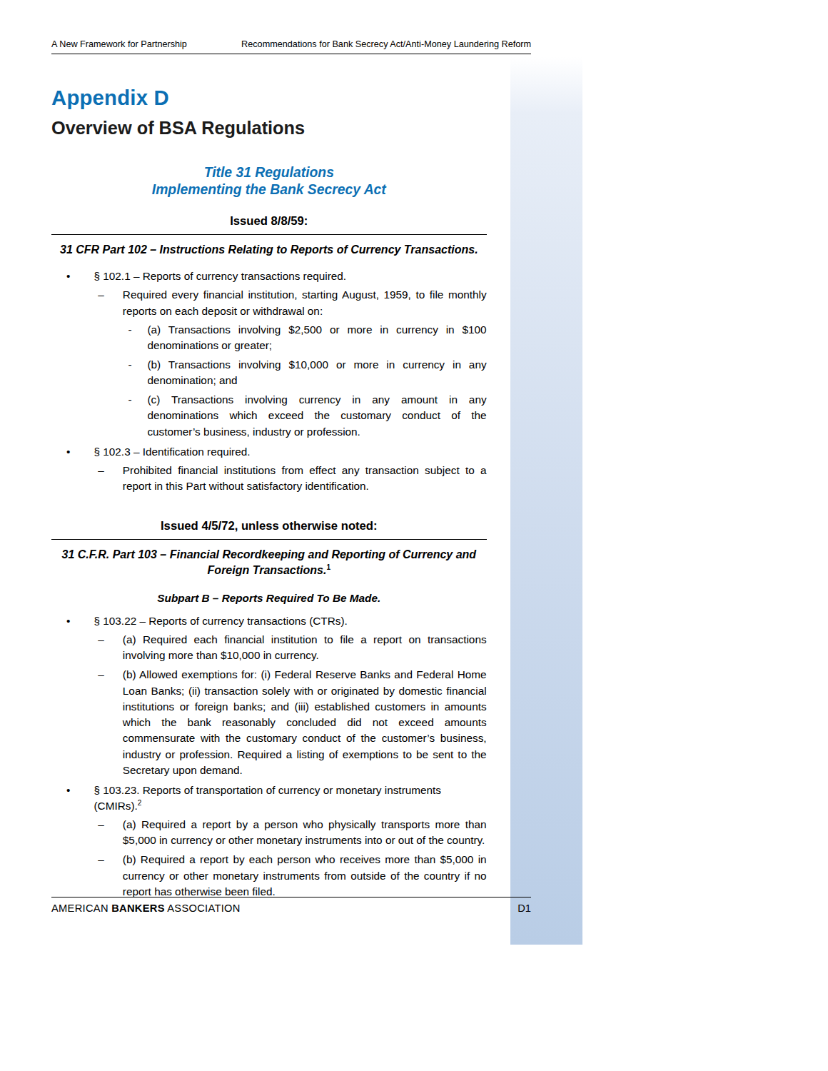A New Framework for Partnership
Recommendations for Bank Secrecy Act/Anti-Money Laundering Reform
Appendix D
Overview of BSA Regulations
Title 31 RegulationsImplementing the Bank Secrecy Act
Issued 8/8/59:
31 CFR Part 102 – Instructions Relating to Reports of Currency Transactions.
§ 102.1 – Reports of currency transactions required.
Required every financial institution, starting August, 1959, to file monthly reports on each deposit or withdrawal on:
(a) Transactions involving $2,500 or more in currency in $100 denominations or greater;
(b) Transactions involving $10,000 or more in currency in any denomination; and
(c) Transactions involving currency in any amount in any denominations which exceed the customary conduct of the customer’s business, industry or profession.
§ 102.3 – Identification required.
Prohibited financial institutions from effect any transaction subject to a report in this Part without satisfactory identification.
Issued 4/5/72, unless otherwise noted:
31 C.F.R. Part 103 – Financial Recordkeeping and Reporting of Currency and Foreign Transactions.1
Subpart B – Reports Required To Be Made.
§ 103.22 – Reports of currency transactions (CTRs).
(a) Required each financial institution to file a report on transactions involving more than $10,000 in currency.
(b) Allowed exemptions for: (i) Federal Reserve Banks and Federal Home Loan Banks; (ii) transaction solely with or originated by domestic financial institutions or foreign banks; and (iii) established customers in amounts which the bank reasonably concluded did not exceed amounts commensurate with the customary conduct of the customer’s business, industry or profession. Required a listing of exemptions to be sent to the Secretary upon demand.
§ 103.23. Reports of transportation of currency or monetary instruments (CMIRs).2
(a) Required a report by a person who physically transports more than $5,000 in currency or other monetary instruments into or out of the country.
(b) Required a report by each person who receives more than $5,000 in currency or other monetary instruments from outside of the country if no report has otherwise been filed.
AMERICAN BANKERS ASSOCIATION
D1